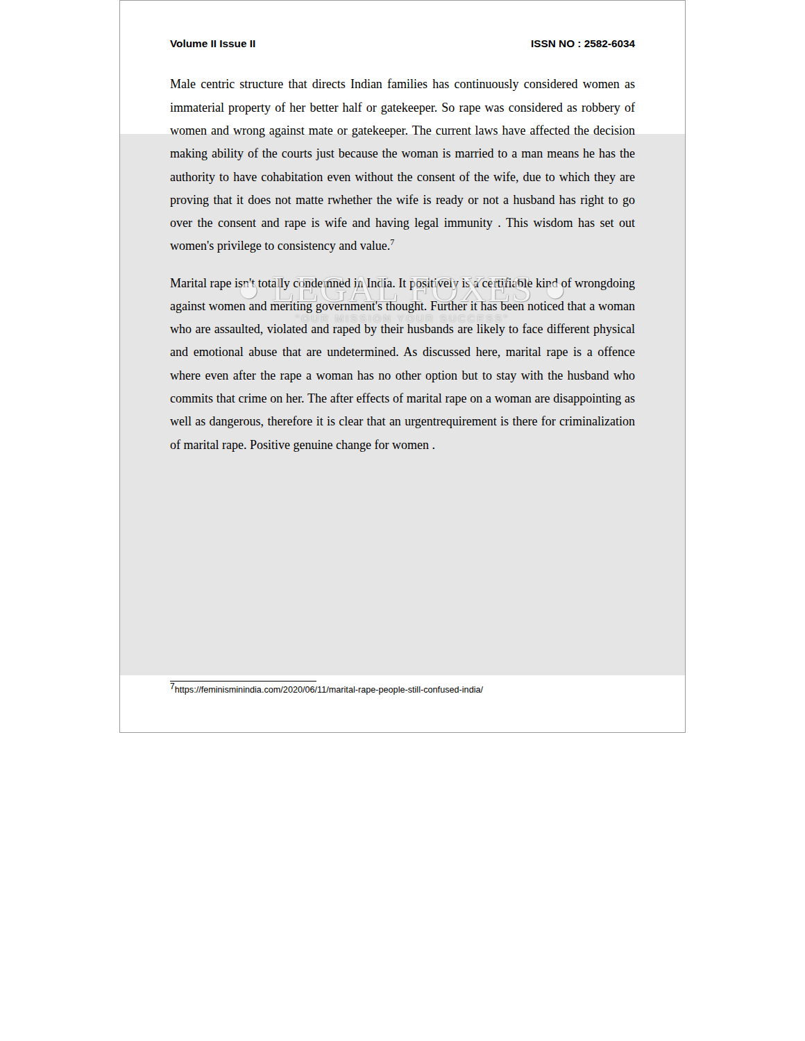Volume II Issue II ISSN NO : 2582-6034
Male centric structure that directs Indian families has continuously considered women as immaterial property of her better half or gatekeeper. So rape was considered as robbery of women and wrong against mate or gatekeeper. The current laws have affected the decision making ability of the courts just because the woman is married to a man means he has the authority to have cohabitation even without the consent of the wife, due to which they are proving that it does not matte rwhether the wife is ready or not a husband has right to go over the consent and rape is wife and having legal immunity . This wisdom has set out women's privilege to consistency and value.7
Marital rape isn't totally condemned in India. It positively is a certifiable kind of wrongdoing against women and meriting government's thought. Further it has been noticed that a woman who are assaulted, violated and raped by their husbands are likely to face different physical and emotional abuse that are undetermined. As discussed here, marital rape is a offence where even after the rape a woman has no other option but to stay with the husband who commits that crime on her. The after effects of marital rape on a woman are disappointing as well as dangerous, therefore it is clear that an urgentrequirement is there for criminalization of marital rape. Positive genuine change for women .
● LEGAL FOXES ●
"OUR MISSION YOUR SUCCESS"
7https://feminisminindia.com/2020/06/11/marital-rape-people-still-confused-india/